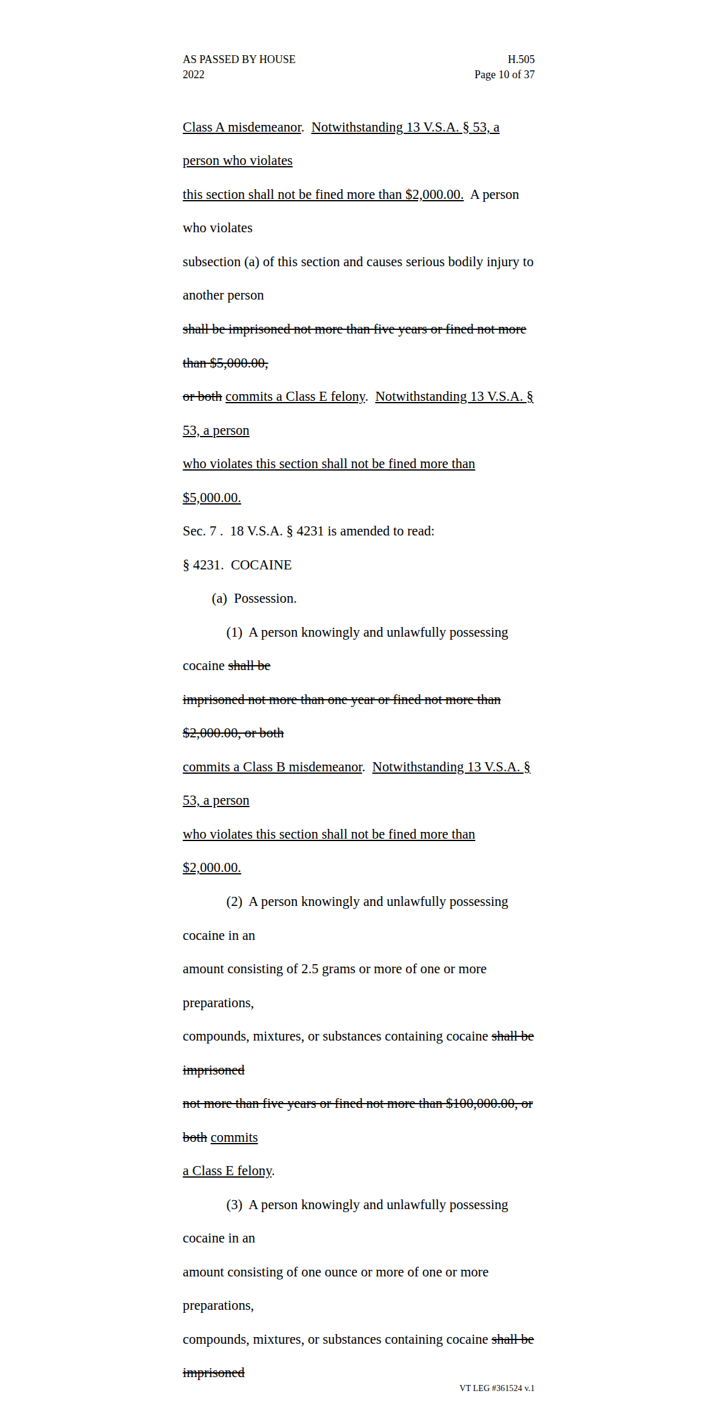AS PASSED BY HOUSE 2022
H.505 Page 10 of 37
Class A misdemeanor. Notwithstanding 13 V.S.A. § 53, a person who violates
this section shall not be fined more than $2,000.00. A person who violates
subsection (a) of this section and causes serious bodily injury to another person
shall be imprisoned not more than five years or fined not more than $5,000.00,
or both commits a Class E felony. Notwithstanding 13 V.S.A. § 53, a person
who violates this section shall not be fined more than $5,000.00.
Sec. 7 . 18 V.S.A. § 4231 is amended to read:
§ 4231. COCAINE
(a) Possession.
(1) A person knowingly and unlawfully possessing cocaine shall be
imprisoned not more than one year or fined not more than $2,000.00, or both
commits a Class B misdemeanor. Notwithstanding 13 V.S.A. § 53, a person
who violates this section shall not be fined more than $2,000.00.
(2) A person knowingly and unlawfully possessing cocaine in an
amount consisting of 2.5 grams or more of one or more preparations,
compounds, mixtures, or substances containing cocaine shall be imprisoned
not more than five years or fined not more than $100,000.00, or both commits
a Class E felony.
(3) A person knowingly and unlawfully possessing cocaine in an
amount consisting of one ounce or more of one or more preparations,
compounds, mixtures, or substances containing cocaine shall be imprisoned
VT LEG #361524 v.1